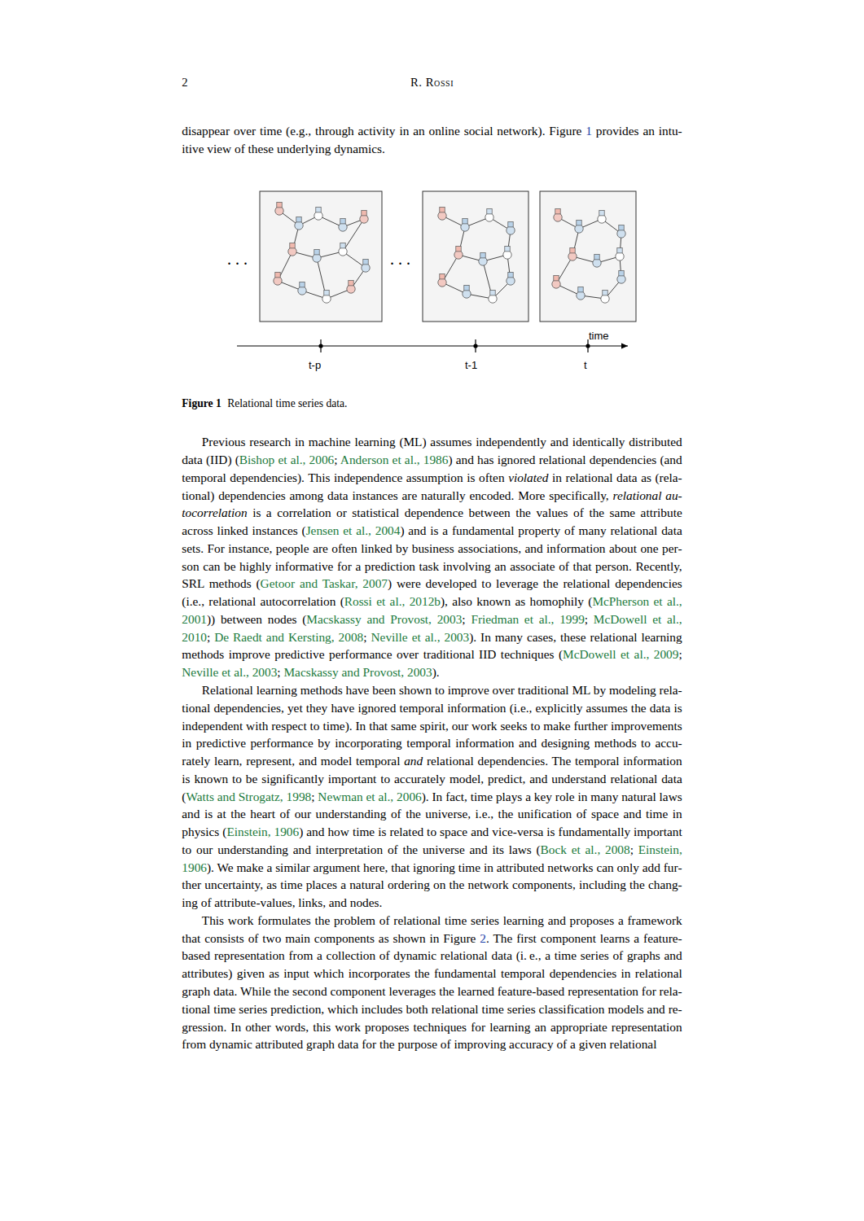2
R. Rossi
disappear over time (e.g., through activity in an online social network). Figure 1 provides an intuitive view of these underlying dynamics.
. . . . . . t-p t-1 t time
Figure 1 Relational time series data.
Previous research in machine learning (ML) assumes independently and identically distributed data (IID) (Bishop et al., 2006; Anderson et al., 1986) and has ignored relational dependencies (and temporal dependencies). This independence assumption is often violated in relational data as (relational) dependencies among data instances are naturally encoded. More specifically, relational autocorrelation is a correlation or statistical dependence between the values of the same attribute across linked instances (Jensen et al., 2004) and is a fundamental property of many relational data sets. For instance, people are often linked by business associations, and information about one person can be highly informative for a prediction task involving an associate of that person. Recently, SRL methods (Getoor and Taskar, 2007) were developed to leverage the relational dependencies (i.e., relational autocorrelation (Rossi et al., 2012b), also known as homophily (McPherson et al., 2001)) between nodes (Macskassy and Provost, 2003; Friedman et al., 1999; McDowell et al., 2010; De Raedt and Kersting, 2008; Neville et al., 2003). In many cases, these relational learning methods improve predictive performance over traditional IID techniques (McDowell et al., 2009; Neville et al., 2003; Macskassy and Provost, 2003).
Relational learning methods have been shown to improve over traditional ML by modeling relational dependencies, yet they have ignored temporal information (i.e., explicitly assumes the data is independent with respect to time). In that same spirit, our work seeks to make further improvements in predictive performance by incorporating temporal information and designing methods to accurately learn, represent, and model temporal and relational dependencies. The temporal information is known to be significantly important to accurately model, predict, and understand relational data (Watts and Strogatz, 1998; Newman et al., 2006). In fact, time plays a key role in many natural laws and is at the heart of our understanding of the universe, i.e., the unification of space and time in physics (Einstein, 1906) and how time is related to space and vice-versa is fundamentally important to our understanding and interpretation of the universe and its laws (Bock et al., 2008; Einstein, 1906). We make a similar argument here, that ignoring time in attributed networks can only add further uncertainty, as time places a natural ordering on the network components, including the changing of attribute-values, links, and nodes.
This work formulates the problem of relational time series learning and proposes a framework that consists of two main components as shown in Figure 2. The first component learns a feature-based representation from a collection of dynamic relational data (i. e., a time series of graphs and attributes) given as input which incorporates the fundamental temporal dependencies in relational graph data. While the second component leverages the learned feature-based representation for relational time series prediction, which includes both relational time series classification models and regression. In other words, this work proposes techniques for learning an appropriate representation from dynamic attributed graph data for the purpose of improving accuracy of a given relational